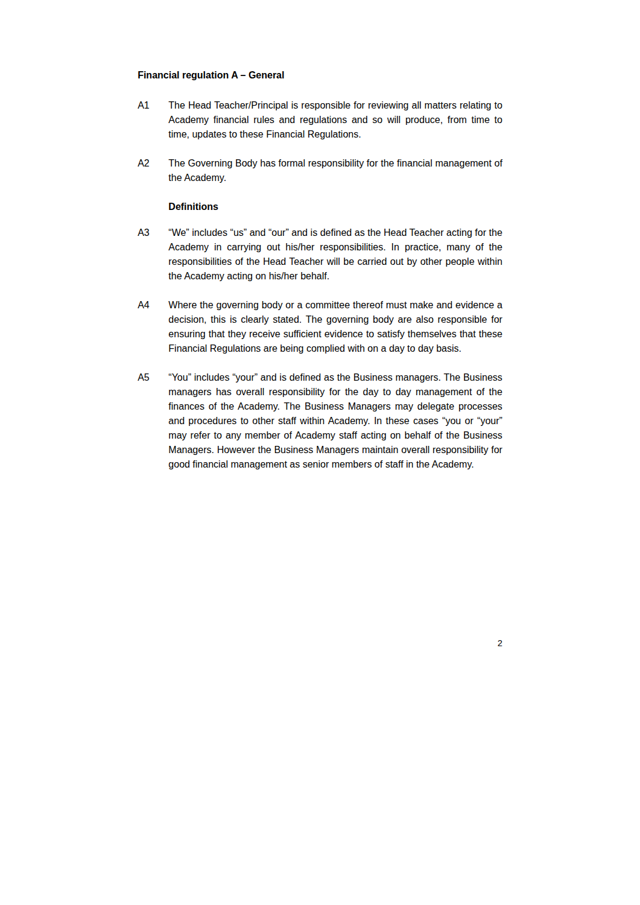Financial regulation A – General
A1
The Head Teacher/Principal is responsible for reviewing all matters relating to Academy financial rules and regulations and so will produce, from time to time, updates to these Financial Regulations.
A2
The Governing Body has formal responsibility for the financial management of the Academy.
Definitions
A3
“We” includes “us” and “our” and is defined as the Head Teacher acting for the Academy in carrying out his/her responsibilities. In practice, many of the responsibilities of the Head Teacher will be carried out by other people within the Academy acting on his/her behalf.
A4
Where the governing body or a committee thereof must make and evidence a decision, this is clearly stated. The governing body are also responsible for ensuring that they receive sufficient evidence to satisfy themselves that these Financial Regulations are being complied with on a day to day basis.
A5
“You” includes “your” and is defined as the Business managers. The Business managers has overall responsibility for the day to day management of the finances of the Academy. The Business Managers may delegate processes and procedures to other staff within Academy. In these cases “you or “your” may refer to any member of Academy staff acting on behalf of the Business Managers. However the Business Managers maintain overall responsibility for good financial management as senior members of staff in the Academy.
2